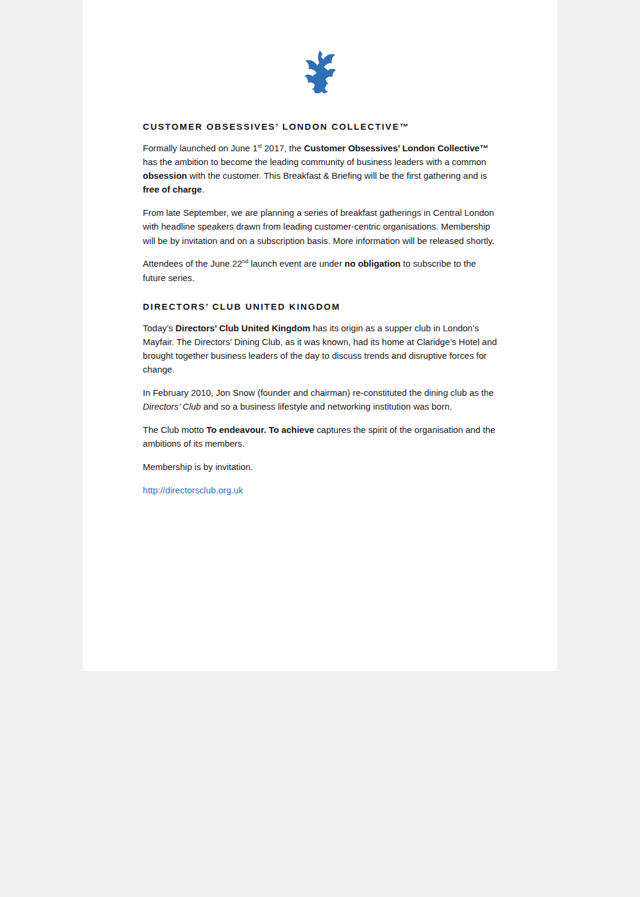Customer Obsessives’ London Collective™
Formally launched on June 1st 2017, the Customer Obsessives’ London Collective™ has the ambition to become the leading community of business leaders with a common obsession with the customer. This Breakfast & Briefing will be the first gathering and is free of charge.
From late September, we are planning a series of breakfast gatherings in Central London with headline speakers drawn from leading customer-centric organisations. Membership will be by invitation and on a subscription basis. More information will be released shortly.
Attendees of the June 22nd launch event are under no obligation to subscribe to the future series.
Directors’ Club United Kingdom
Today’s Directors’ Club United Kingdom has its origin as a supper club in London’s Mayfair. The Directors’ Dining Club, as it was known, had its home at Claridge’s Hotel and brought together business leaders of the day to discuss trends and disruptive forces for change.
In February 2010, Jon Snow (founder and chairman) re-constituted the dining club as the Directors’ Club and so a business lifestyle and networking institution was born.
The Club motto To endeavour. To achieve captures the spirit of the organisation and the ambitions of its members.
Membership is by invitation.
http://directorsclub.org.uk